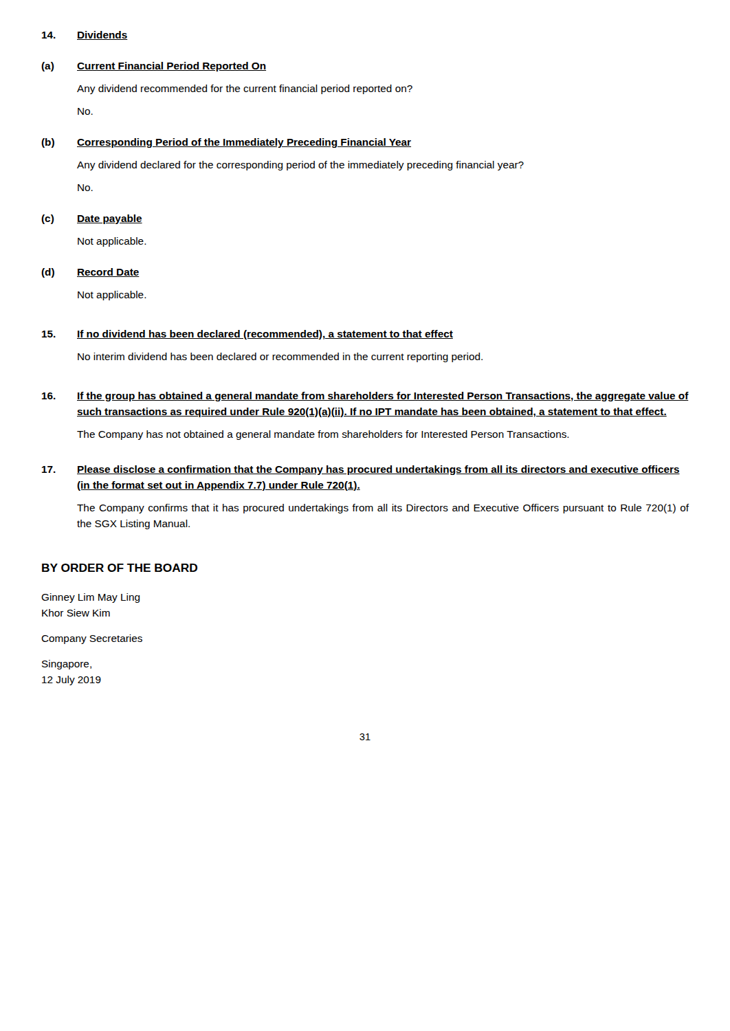14.
Dividends
(a)
Current Financial Period Reported On
Any dividend recommended for the current financial period reported on?
No.
(b)
Corresponding Period of the Immediately Preceding Financial Year
Any dividend declared for the corresponding period of the immediately preceding financial year?
No.
(c)
Date payable
Not applicable.
(d)
Record Date
Not applicable.
15.
If no dividend has been declared (recommended), a statement to that effect
No interim dividend has been declared or recommended in the current reporting period.
16.
If the group has obtained a general mandate from shareholders for Interested Person Transactions, the aggregate value of such transactions as required under Rule 920(1)(a)(ii). If no IPT mandate has been obtained, a statement to that effect.
The Company has not obtained a general mandate from shareholders for Interested Person Transactions.
17.
Please disclose a confirmation that the Company has procured undertakings from all its directors and executive officers (in the format set out in Appendix 7.7) under Rule 720(1).
The Company confirms that it has procured undertakings from all its Directors and Executive Officers pursuant to Rule 720(1) of the SGX Listing Manual.
BY ORDER OF THE BOARD
Ginney Lim May Ling
Khor Siew Kim
Company Secretaries
Singapore,
12 July 2019
31